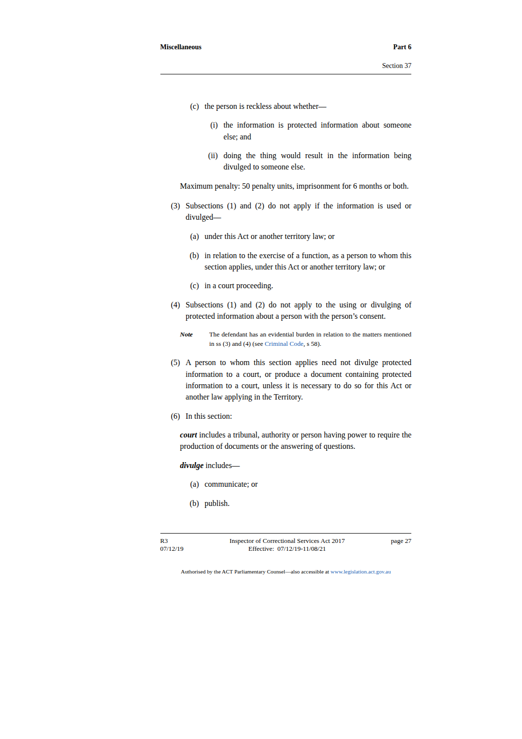Miscellaneous
Part 6
Section 37
(c)
the person is reckless about whether—
(i)
the information is protected information about someone else; and
(ii)
doing the thing would result in the information being divulged to someone else.
Maximum penalty: 50 penalty units, imprisonment for 6 months or both.
(3)
Subsections (1) and (2) do not apply if the information is used or divulged—
(a)
under this Act or another territory law; or
(b)
in relation to the exercise of a function, as a person to whom this section applies, under this Act or another territory law; or
(c)
in a court proceeding.
(4)
Subsections (1) and (2) do not apply to the using or divulging of protected information about a person with the person’s consent.
Note
The defendant has an evidential burden in relation to the matters mentioned in ss (3) and (4) (see Criminal Code, s 58).
(5)
A person to whom this section applies need not divulge protected information to a court, or produce a document containing protected information to a court, unless it is necessary to do so for this Act or another law applying in the Territory.
(6)
In this section:
court includes a tribunal, authority or person having power to require the production of documents or the answering of questions.
divulge includes—
(a)
communicate; or
(b)
publish.
R3
07/12/19
Inspector of Correctional Services Act 2017
Effective: 07/12/19-11/08/21
page 27
Authorised by the ACT Parliamentary Counsel—also accessible at www.legislation.act.gov.au